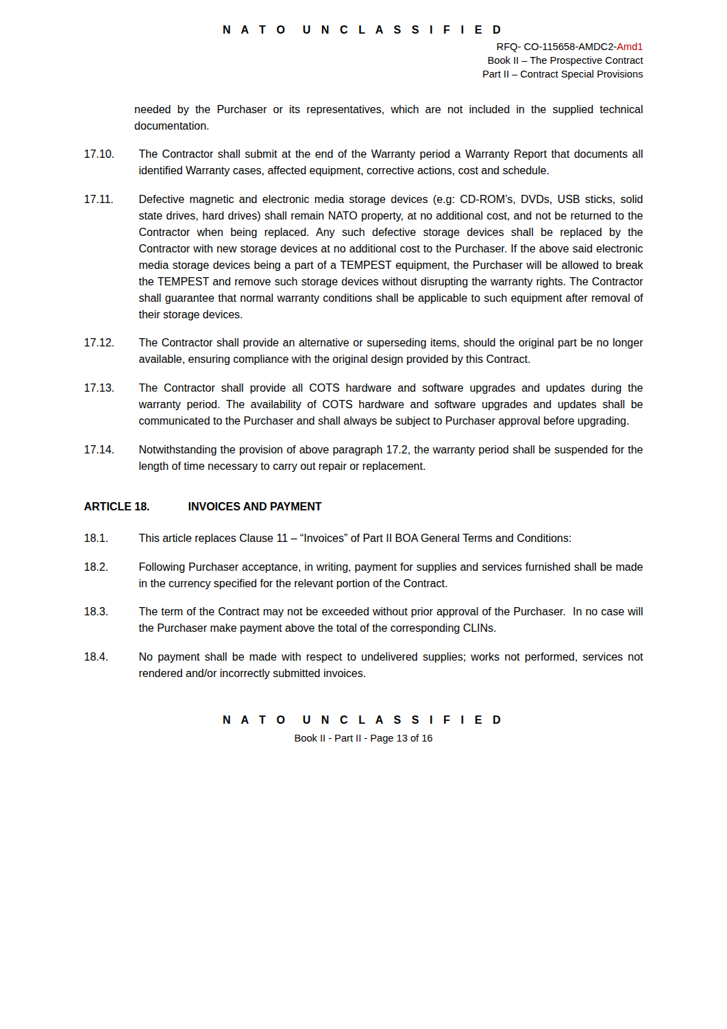N A T O U N C L A S S I F I E D
RFQ- CO-115658-AMDC2-Amd1
Book II – The Prospective Contract
Part II – Contract Special Provisions
needed by the Purchaser or its representatives, which are not included in the supplied technical documentation.
17.10. The Contractor shall submit at the end of the Warranty period a Warranty Report that documents all identified Warranty cases, affected equipment, corrective actions, cost and schedule.
17.11. Defective magnetic and electronic media storage devices (e.g: CD-ROM’s, DVDs, USB sticks, solid state drives, hard drives) shall remain NATO property, at no additional cost, and not be returned to the Contractor when being replaced. Any such defective storage devices shall be replaced by the Contractor with new storage devices at no additional cost to the Purchaser. If the above said electronic media storage devices being a part of a TEMPEST equipment, the Purchaser will be allowed to break the TEMPEST and remove such storage devices without disrupting the warranty rights. The Contractor shall guarantee that normal warranty conditions shall be applicable to such equipment after removal of their storage devices.
17.12. The Contractor shall provide an alternative or superseding items, should the original part be no longer available, ensuring compliance with the original design provided by this Contract.
17.13. The Contractor shall provide all COTS hardware and software upgrades and updates during the warranty period. The availability of COTS hardware and software upgrades and updates shall be communicated to the Purchaser and shall always be subject to Purchaser approval before upgrading.
17.14. Notwithstanding the provision of above paragraph 17.2, the warranty period shall be suspended for the length of time necessary to carry out repair or replacement.
ARTICLE 18. INVOICES AND PAYMENT
18.1. This article replaces Clause 11 – “Invoices” of Part II BOA General Terms and Conditions:
18.2. Following Purchaser acceptance, in writing, payment for supplies and services furnished shall be made in the currency specified for the relevant portion of the Contract.
18.3. The term of the Contract may not be exceeded without prior approval of the Purchaser. In no case will the Purchaser make payment above the total of the corresponding CLINs.
18.4. No payment shall be made with respect to undelivered supplies; works not performed, services not rendered and/or incorrectly submitted invoices.
N A T O U N C L A S S I F I E D
Book II - Part II - Page 13 of 16